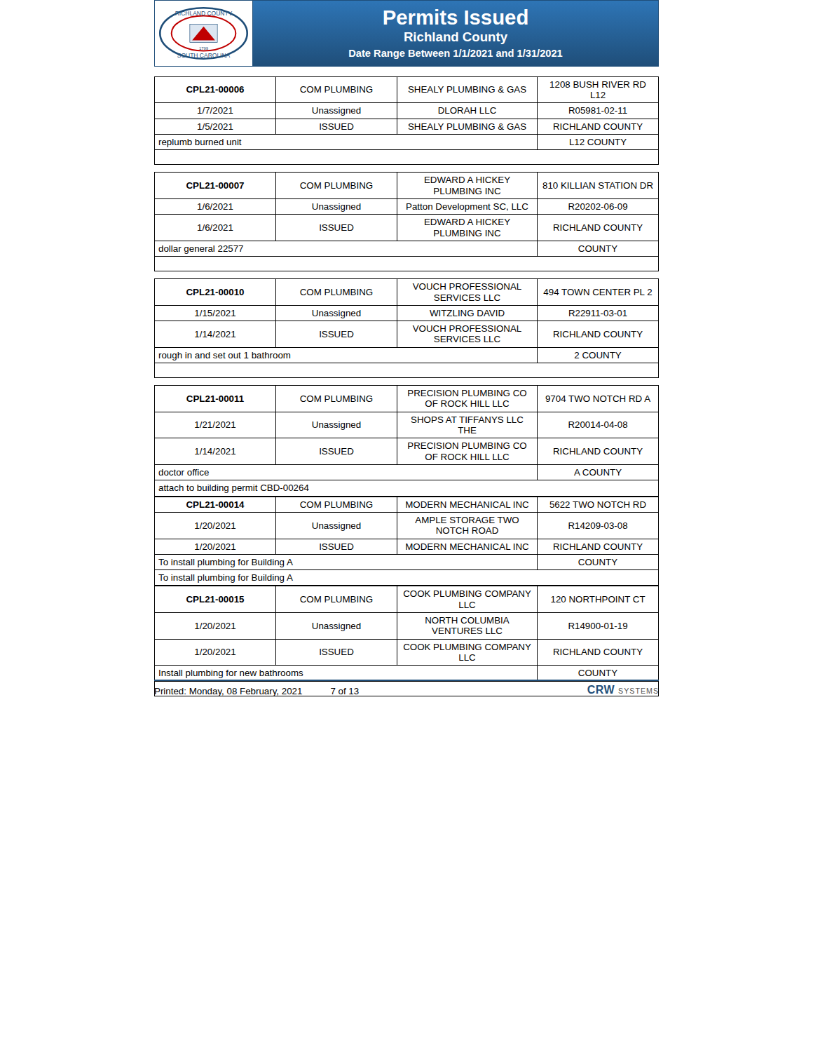Permits Issued
Richland County
Date Range Between 1/1/2021 and 1/31/2021
| CPL21-00006 | COM PLUMBING | SHEALY PLUMBING & GAS | 1208 BUSH RIVER RD L12 |
| 1/7/2021 | Unassigned | DLORAH LLC | R05981-02-11 |
| 1/5/2021 | ISSUED | SHEALY PLUMBING & GAS | RICHLAND COUNTY |
| replumb burned unit | L12 COUNTY |
| CPL21-00007 | COM PLUMBING | EDWARD A HICKEY PLUMBING INC | 810 KILLIAN STATION DR |
| 1/6/2021 | Unassigned | Patton Development SC, LLC | R20202-06-09 |
| 1/6/2021 | ISSUED | EDWARD A HICKEY PLUMBING INC | RICHLAND COUNTY |
| dollar general 22577 | COUNTY |
| CPL21-00010 | COM PLUMBING | VOUCH PROFESSIONAL SERVICES LLC | 494 TOWN CENTER PL 2 |
| 1/15/2021 | Unassigned | WITZLING DAVID | R22911-03-01 |
| 1/14/2021 | ISSUED | VOUCH PROFESSIONAL SERVICES LLC | RICHLAND COUNTY |
| rough in and set out 1 bathroom | 2 COUNTY |
| CPL21-00011 | COM PLUMBING | PRECISION PLUMBING CO OF ROCK HILL LLC | 9704 TWO NOTCH RD A |
| 1/21/2021 | Unassigned | SHOPS AT TIFFANYS LLC THE | R20014-04-08 |
| 1/14/2021 | ISSUED | PRECISION PLUMBING CO OF ROCK HILL LLC | RICHLAND COUNTY |
| doctor office | A COUNTY |
| attach to building permit CBD-00264 |
| CPL21-00014 | COM PLUMBING | MODERN MECHANICAL INC | 5622 TWO NOTCH RD |
| 1/20/2021 | Unassigned | AMPLE STORAGE TWO NOTCH ROAD | R14209-03-08 |
| 1/20/2021 | ISSUED | MODERN MECHANICAL INC | RICHLAND COUNTY |
| To install plumbing for Building A | COUNTY |
| To install plumbing for Building A |
| CPL21-00015 | COM PLUMBING | COOK PLUMBING COMPANY LLC | 120 NORTHPOINT CT |
| 1/20/2021 | Unassigned | NORTH COLUMBIA VENTURES LLC | R14900-01-19 |
| 1/20/2021 | ISSUED | COOK PLUMBING COMPANY LLC | RICHLAND COUNTY |
| Install plumbing for new bathrooms | COUNTY |
Printed: Monday, 08 February, 2021 7 of 13
CRW SYSTEMS